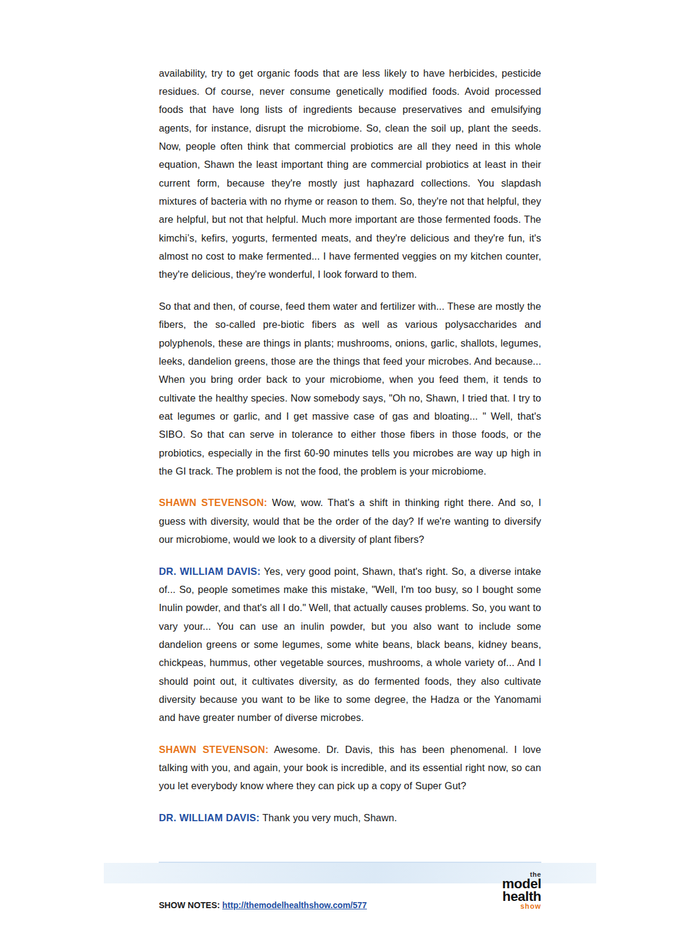availability, try to get organic foods that are less likely to have herbicides, pesticide residues. Of course, never consume genetically modified foods. Avoid processed foods that have long lists of ingredients because preservatives and emulsifying agents, for instance, disrupt the microbiome. So, clean the soil up, plant the seeds. Now, people often think that commercial probiotics are all they need in this whole equation, Shawn the least important thing are commercial probiotics at least in their current form, because they're mostly just haphazard collections. You slapdash mixtures of bacteria with no rhyme or reason to them. So, they're not that helpful, they are helpful, but not that helpful. Much more important are those fermented foods. The kimchi’s, kefirs, yogurts, fermented meats, and they're delicious and they're fun, it's almost no cost to make fermented... I have fermented veggies on my kitchen counter, they're delicious, they're wonderful, I look forward to them.
So that and then, of course, feed them water and fertilizer with... These are mostly the fibers, the so-called pre-biotic fibers as well as various polysaccharides and polyphenols, these are things in plants; mushrooms, onions, garlic, shallots, legumes, leeks, dandelion greens, those are the things that feed your microbes. And because... When you bring order back to your microbiome, when you feed them, it tends to cultivate the healthy species. Now somebody says, "Oh no, Shawn, I tried that. I try to eat legumes or garlic, and I get massive case of gas and bloating... " Well, that's SIBO. So that can serve in tolerance to either those fibers in those foods, or the probiotics, especially in the first 60-90 minutes tells you microbes are way up high in the GI track. The problem is not the food, the problem is your microbiome.
SHAWN STEVENSON: Wow, wow. That's a shift in thinking right there. And so, I guess with diversity, would that be the order of the day? If we're wanting to diversify our microbiome, would we look to a diversity of plant fibers?
DR. WILLIAM DAVIS: Yes, very good point, Shawn, that's right. So, a diverse intake of... So, people sometimes make this mistake, "Well, I'm too busy, so I bought some Inulin powder, and that's all I do." Well, that actually causes problems. So, you want to vary your... You can use an inulin powder, but you also want to include some dandelion greens or some legumes, some white beans, black beans, kidney beans, chickpeas, hummus, other vegetable sources, mushrooms, a whole variety of... And I should point out, it cultivates diversity, as do fermented foods, they also cultivate diversity because you want to be like to some degree, the Hadza or the Yanomami and have greater number of diverse microbes.
SHAWN STEVENSON: Awesome. Dr. Davis, this has been phenomenal. I love talking with you, and again, your book is incredible, and its essential right now, so can you let everybody know where they can pick up a copy of Super Gut?
DR. WILLIAM DAVIS: Thank you very much, Shawn.
SHOW NOTES: http://themodelhealthshow.com/577
the model health show